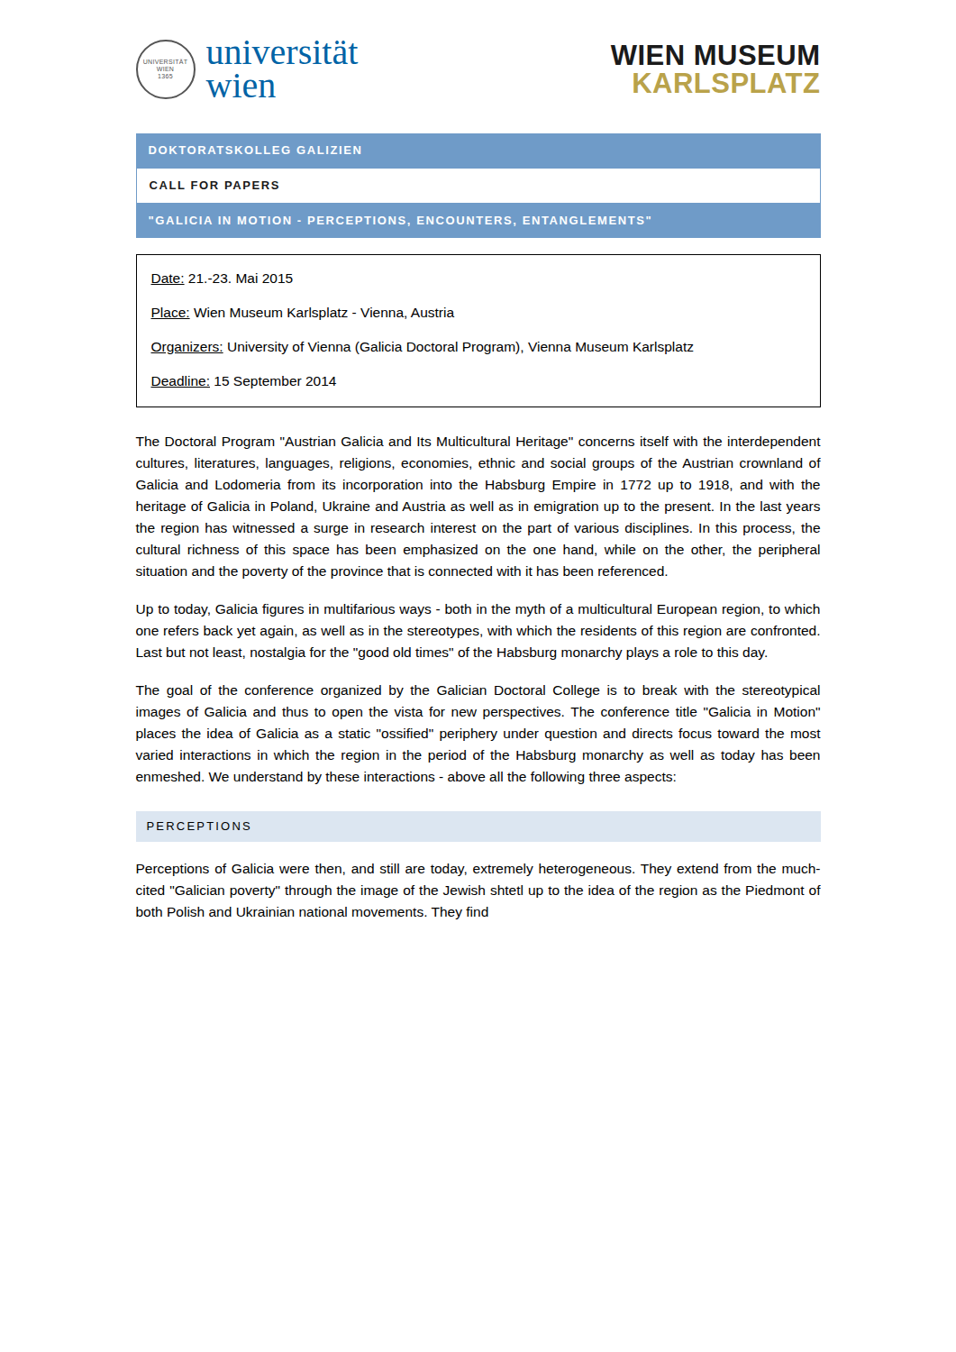UNIVERSITÄT
WIEN
1365
universität
wien
WIEN MUSEUM
KARLSPLATZ
Doktoratskolleg Galizien
Call for Papers
"Galicia in Motion - Perceptions, Encounters, Entanglements"
Date: 21.-23. Mai 2015
Place: Wien Museum Karlsplatz - Vienna, Austria
Organizers: University of Vienna (Galicia Doctoral Program), Vienna Museum Karlsplatz
Deadline: 15 September 2014
The Doctoral Program "Austrian Galicia and Its Multicultural Heritage" concerns itself with the interdependent cultures, literatures, languages, religions, economies, ethnic and social groups of the Austrian crownland of Galicia and Lodomeria from its incorporation into the Habsburg Empire in 1772 up to 1918, and with the heritage of Galicia in Poland, Ukraine and Austria as well as in emigration up to the present. In the last years the region has witnessed a surge in research interest on the part of various disciplines. In this process, the cultural richness of this space has been emphasized on the one hand, while on the other, the peripheral situation and the poverty of the province that is connected with it has been referenced.
Up to today, Galicia figures in multifarious ways - both in the myth of a multicultural European region, to which one refers back yet again, as well as in the stereotypes, with which the residents of this region are confronted. Last but not least, nostalgia for the "good old times" of the Habsburg monarchy plays a role to this day.
The goal of the conference organized by the Galician Doctoral College is to break with the stereotypical images of Galicia and thus to open the vista for new perspectives. The conference title "Galicia in Motion" places the idea of Galicia as a static "ossified" periphery under question and directs focus toward the most varied interactions in which the region in the period of the Habsburg monarchy as well as today has been enmeshed. We understand by these interactions - above all the following three aspects:
Perceptions
Perceptions of Galicia were then, and still are today, extremely heterogeneous. They extend from the much-cited "Galician poverty" through the image of the Jewish shtetl up to the idea of the region as the Piedmont of both Polish and Ukrainian national movements. They find